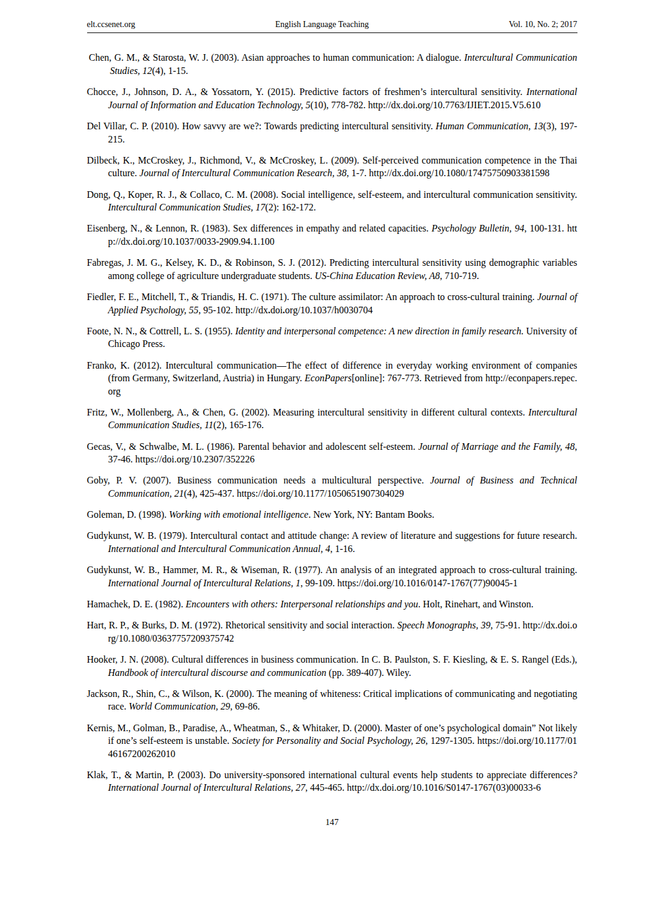elt.ccsenet.org English Language Teaching Vol. 10, No. 2; 2017
Chen, G. M., & Starosta, W. J. (2003). Asian approaches to human communication: A dialogue. Intercultural Communication Studies, 12(4), 1-15.
Chocce, J., Johnson, D. A., & Yossatorn, Y. (2015). Predictive factors of freshmen’s intercultural sensitivity. International Journal of Information and Education Technology, 5(10), 778-782. http://dx.doi.org/10.7763/IJIET.2015.V5.610
Del Villar, C. P. (2010). How savvy are we?: Towards predicting intercultural sensitivity. Human Communication, 13(3), 197-215.
Dilbeck, K., McCroskey, J., Richmond, V., & McCroskey, L. (2009). Self-perceived communication competence in the Thai culture. Journal of Intercultural Communication Research, 38, 1-7. http://dx.doi.org/10.1080/17475750903381598
Dong, Q., Koper, R. J., & Collaco, C. M. (2008). Social intelligence, self-esteem, and intercultural communication sensitivity. Intercultural Communication Studies, 17(2): 162-172.
Eisenberg, N., & Lennon, R. (1983). Sex differences in empathy and related capacities. Psychology Bulletin, 94, 100-131. http://dx.doi.org/10.1037/0033-2909.94.1.100
Fabregas, J. M. G., Kelsey, K. D., & Robinson, S. J. (2012). Predicting intercultural sensitivity using demographic variables among college of agriculture undergraduate students. US-China Education Review, A8, 710-719.
Fiedler, F. E., Mitchell, T., & Triandis, H. C. (1971). The culture assimilator: An approach to cross-cultural training. Journal of Applied Psychology, 55, 95-102. http://dx. doi. org/10.1037/h0030704
Foote, N. N., & Cottrell, L. S. (1955). Identity and interpersonal competence: A new direction in family research. University of Chicago Press.
Franko, K. (2012). Intercultural communication—The effect of difference in everyday working environment of companies (from Germany, Switzerland, Austria) in Hungary. EconPapers[online]: 767-773. Retrieved from http://econpapers.repec.org
Fritz, W., Mollenberg, A., & Chen, G. (2002). Measuring intercultural sensitivity in different cultural contexts. Intercultural Communication Studies, 11(2), 165-176.
Gecas, V., & Schwalbe, M. L. (1986). Parental behavior and adolescent self-esteem. Journal of Marriage and the Family, 48, 37-46. https://doi.org/10.2307/352226
Goby, P. V. (2007). Business communication needs a multicultural perspective. Journal of Business and Technical Communication, 21(4), 425-437. https://doi.org/10.1177/1050651907304029
Goleman, D. (1998). Working with emotional intelligence. New York, NY: Bantam Books.
Gudykunst, W. B. (1979). Intercultural contact and attitude change: A review of literature and suggestions for future research. International and Intercultural Communication Annual, 4, 1-16.
Gudykunst, W. B., Hammer, M. R., & Wiseman, R. (1977). An analysis of an integrated approach to cross-cultural training. International Journal of Intercultural Relations, 1, 99-109. https://doi.org/10.1016/0147-1767(77)90045-1
Hamachek, D. E. (1982). Encounters with others: Interpersonal relationships and you. Holt, Rinehart, and Winston.
Hart, R. P., & Burks, D. M. (1972). Rhetorical sensitivity and social interaction. Speech Monographs, 39, 75-91. http://dx.doi.org/10.1080/03637757209375742
Hooker, J. N. (2008). Cultural differences in business communication. In C. B. Paulston, S. F. Kiesling, & E. S. Rangel (Eds.), Handbook of intercultural discourse and communication (pp. 389-407). Wiley.
Jackson, R., Shin, C., & Wilson, K. (2000). The meaning of whiteness: Critical implications of communicating and negotiating race. World Communication, 29, 69-86.
Kernis, M., Golman, B., Paradise, A., Wheatman, S., & Whitaker, D. (2000). Master of one’s psychological domain” Not likely if one’s self-esteem is unstable. Society for Personality and Social Psychology, 26, 1297-1305. https://doi.org/10.1177/0146167200262010
Klak, T., & Martin, P. (2003). Do university-sponsored international cultural events help students to appreciate differences? International Journal of Intercultural Relations, 27, 445-465. http://dx.doi.org/10.1016/S0147-1767(03)00033-6
147